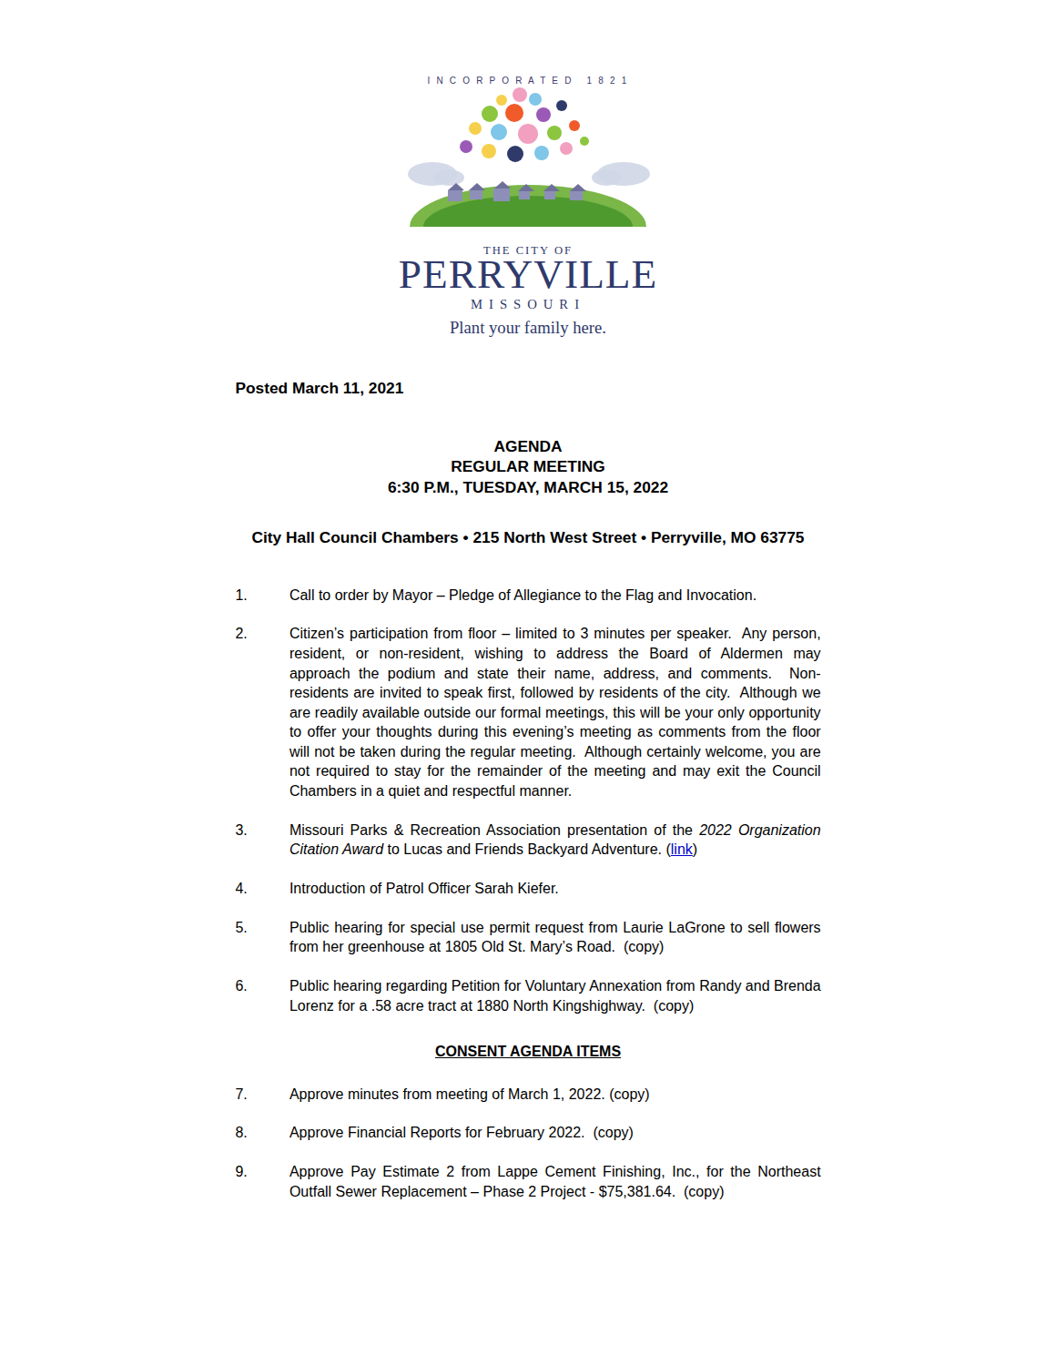I N C O R P O R A T E D 1 8 2 1
THE CITY OF
PERRYVILLE
MISSOURI
Plant your family here.
Posted March 11, 2021
AGENDA
REGULAR MEETING
6:30 P.M., TUESDAY, MARCH 15, 2022
City Hall Council Chambers • 215 North West Street • Perryville, MO 63775
1. Call to order by Mayor – Pledge of Allegiance to the Flag and Invocation.
2. Citizen’s participation from floor – limited to 3 minutes per speaker. Any person, resident, or non-resident, wishing to address the Board of Aldermen may approach the podium and state their name, address, and comments. Non-residents are invited to speak first, followed by residents of the city. Although we are readily available outside our formal meetings, this will be your only opportunity to offer your thoughts during this evening’s meeting as comments from the floor will not be taken during the regular meeting. Although certainly welcome, you are not required to stay for the remainder of the meeting and may exit the Council Chambers in a quiet and respectful manner.
3. Missouri Parks & Recreation Association presentation of the 2022 Organization Citation Award to Lucas and Friends Backyard Adventure. (link)
4. Introduction of Patrol Officer Sarah Kiefer.
5. Public hearing for special use permit request from Laurie LaGrone to sell flowers from her greenhouse at 1805 Old St. Mary’s Road. (copy)
6. Public hearing regarding Petition for Voluntary Annexation from Randy and Brenda Lorenz for a .58 acre tract at 1880 North Kingshighway. (copy)
CONSENT AGENDA ITEMS
7. Approve minutes from meeting of March 1, 2022. (copy)
8. Approve Financial Reports for February 2022. (copy)
9. Approve Pay Estimate 2 from Lappe Cement Finishing, Inc., for the Northeast Outfall Sewer Replacement – Phase 2 Project - $75,381.64. (copy)